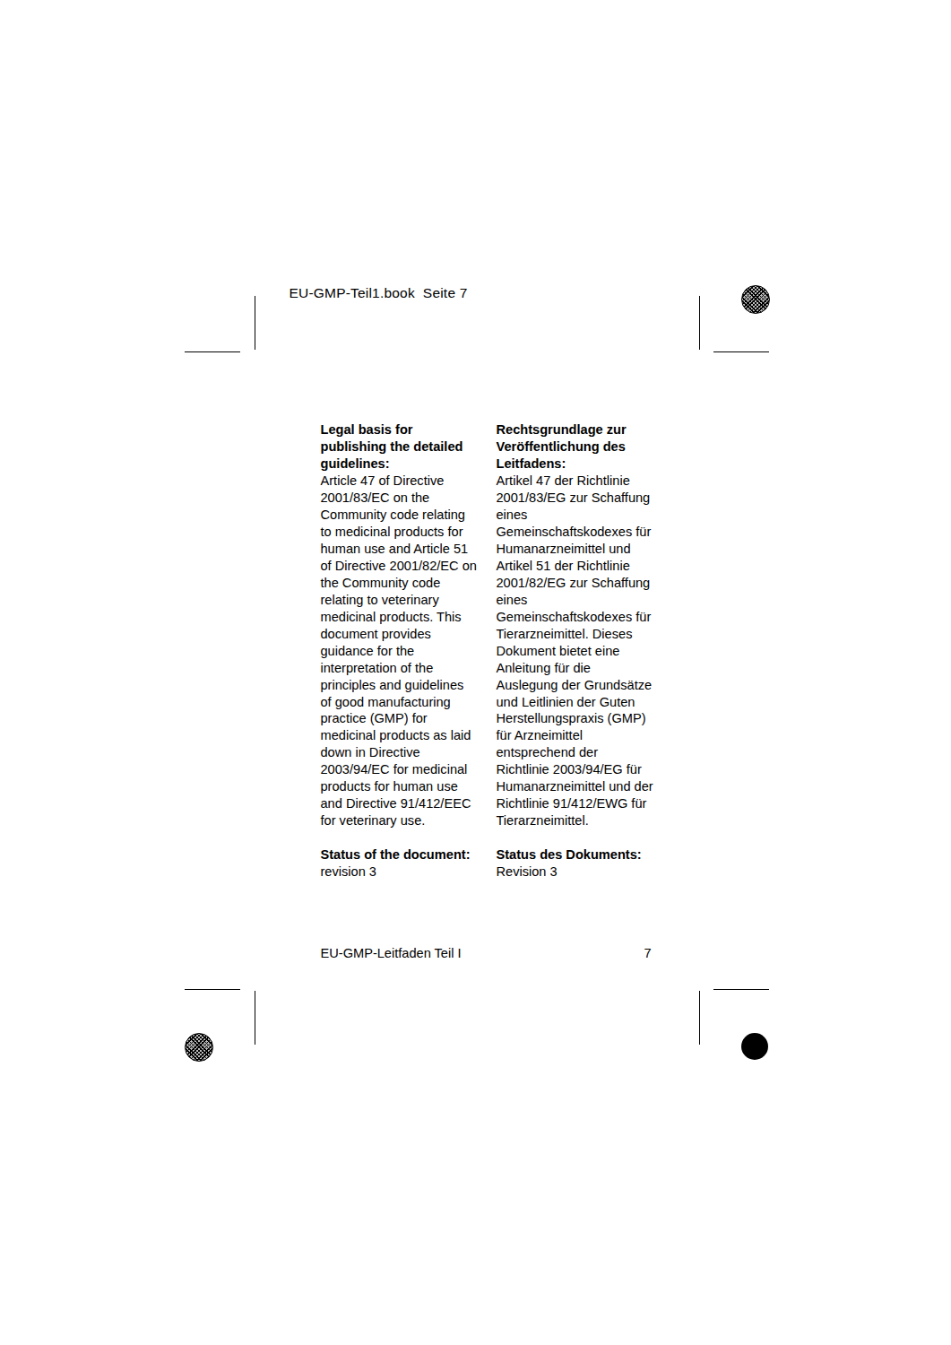EU-GMP-Teil1.book Seite 7
Legal basis for publishing the detailed guidelines:
Article 47 of Directive 2001/83/EC on the Community code relating to medicinal products for human use and Article 51 of Directive 2001/82/EC on the Community code relating to veterinary medicinal products. This document provides guidance for the interpretation of the principles and guidelines of good manufacturing practice (GMP) for medicinal products as laid down in Directive 2003/94/EC for medicinal products for human use and Directive 91/412/EEC for veterinary use.
Status of the document:
revision 3
Rechtsgrundlage zur Veröffentlichung des Leitfadens:
Artikel 47 der Richtlinie 2001/83/EG zur Schaffung eines Gemeinschaftskodexes für Humanarzneimittel und Artikel 51 der Richtlinie 2001/82/EG zur Schaffung eines Gemeinschaftskodexes für Tierarzneimittel. Dieses Dokument bietet eine Anleitung für die Auslegung der Grundsätze und Leitlinien der Guten Herstellungspraxis (GMP) für Arzneimittel entsprechend der Richtlinie 2003/94/EG für Humanarzneimittel und der Richtlinie 91/412/EWG für Tierarzneimittel.
Status des Dokuments:
Revision 3
EU-GMP-Leitfaden Teil I
7